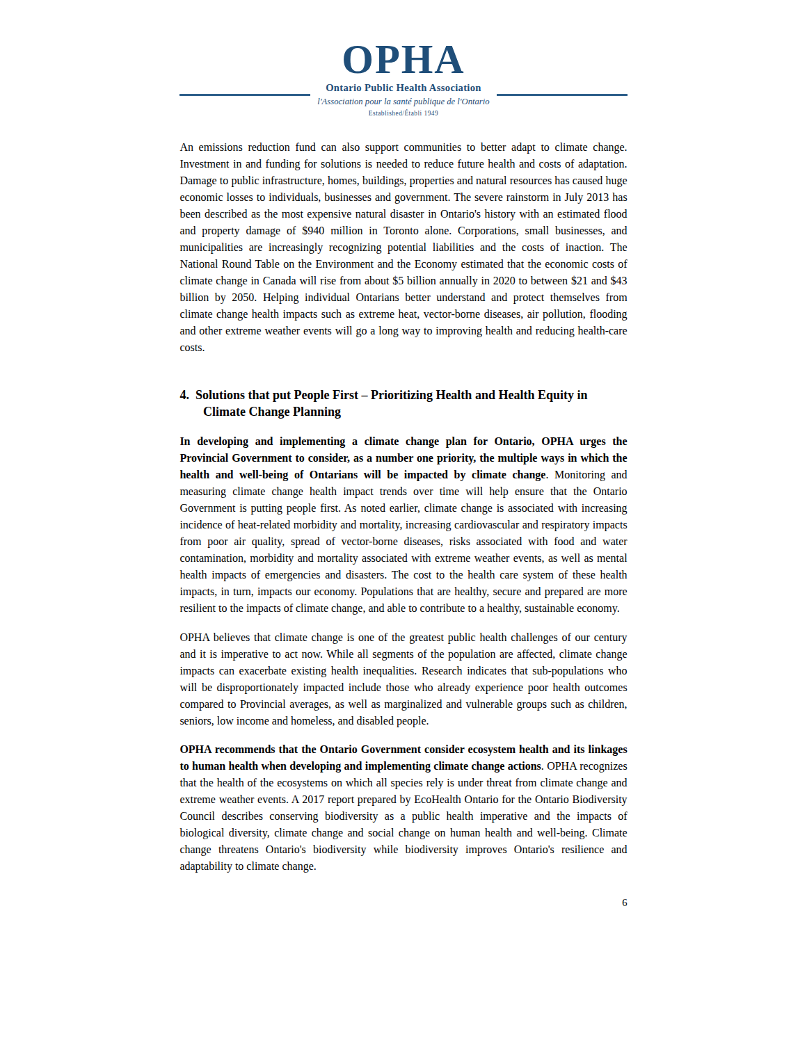OPHA
Ontario Public Health Association
l'Association pour la santé publique de l'Ontario
Established/Établi 1949
An emissions reduction fund can also support communities to better adapt to climate change. Investment in and funding for solutions is needed to reduce future health and costs of adaptation. Damage to public infrastructure, homes, buildings, properties and natural resources has caused huge economic losses to individuals, businesses and government. The severe rainstorm in July 2013 has been described as the most expensive natural disaster in Ontario's history with an estimated flood and property damage of $940 million in Toronto alone. Corporations, small businesses, and municipalities are increasingly recognizing potential liabilities and the costs of inaction. The National Round Table on the Environment and the Economy estimated that the economic costs of climate change in Canada will rise from about $5 billion annually in 2020 to between $21 and $43 billion by 2050. Helping individual Ontarians better understand and protect themselves from climate change health impacts such as extreme heat, vector-borne diseases, air pollution, flooding and other extreme weather events will go a long way to improving health and reducing health-care costs.
4. Solutions that put People First – Prioritizing Health and Health Equity in Climate Change Planning
In developing and implementing a climate change plan for Ontario, OPHA urges the Provincial Government to consider, as a number one priority, the multiple ways in which the health and well-being of Ontarians will be impacted by climate change. Monitoring and measuring climate change health impact trends over time will help ensure that the Ontario Government is putting people first. As noted earlier, climate change is associated with increasing incidence of heat-related morbidity and mortality, increasing cardiovascular and respiratory impacts from poor air quality, spread of vector-borne diseases, risks associated with food and water contamination, morbidity and mortality associated with extreme weather events, as well as mental health impacts of emergencies and disasters. The cost to the health care system of these health impacts, in turn, impacts our economy. Populations that are healthy, secure and prepared are more resilient to the impacts of climate change, and able to contribute to a healthy, sustainable economy.
OPHA believes that climate change is one of the greatest public health challenges of our century and it is imperative to act now. While all segments of the population are affected, climate change impacts can exacerbate existing health inequalities. Research indicates that sub-populations who will be disproportionately impacted include those who already experience poor health outcomes compared to Provincial averages, as well as marginalized and vulnerable groups such as children, seniors, low income and homeless, and disabled people.
OPHA recommends that the Ontario Government consider ecosystem health and its linkages to human health when developing and implementing climate change actions. OPHA recognizes that the health of the ecosystems on which all species rely is under threat from climate change and extreme weather events. A 2017 report prepared by EcoHealth Ontario for the Ontario Biodiversity Council describes conserving biodiversity as a public health imperative and the impacts of biological diversity, climate change and social change on human health and well-being. Climate change threatens Ontario's biodiversity while biodiversity improves Ontario's resilience and adaptability to climate change.
6